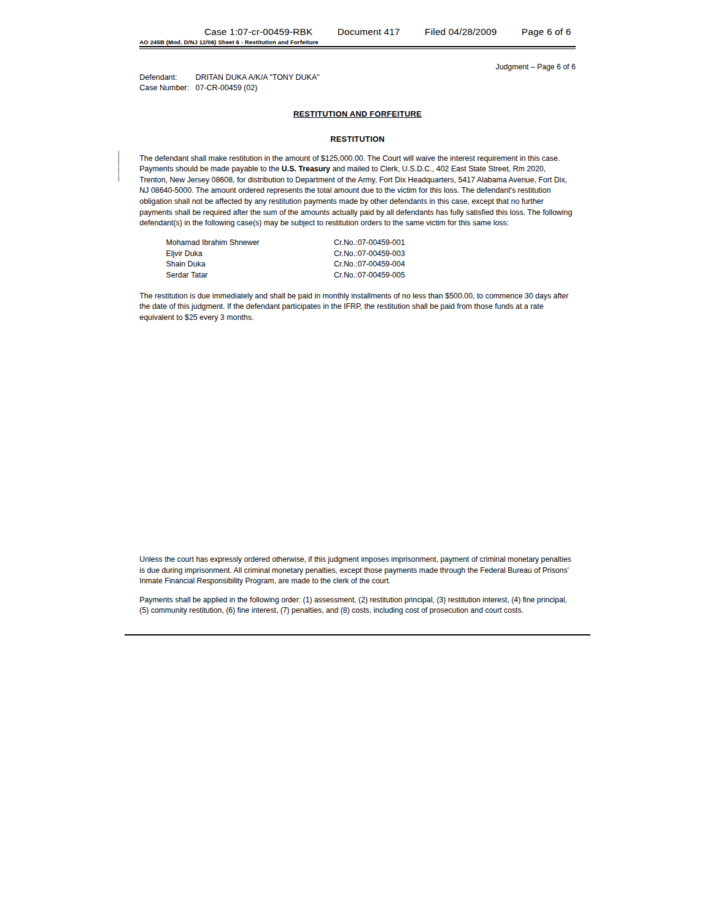Case 1:07-cr-00459-RBK Document 417 Filed 04/28/2009 Page 6 of 6
AO 245B (Mod. D/NJ 12/06) Sheet 6 - Restitution and Forfeiture
Judgment – Page 6 of 6
Defendant: DRITAN DUKA A/K/A "TONY DUKA"
Case Number: 07-CR-00459 (02)
RESTITUTION AND FORFEITURE
RESTITUTION
The defendant shall make restitution in the amount of $125,000.00. The Court will waive the interest requirement in this case. Payments should be made payable to the U.S. Treasury and mailed to Clerk, U.S.D.C., 402 East State Street, Rm 2020, Trenton, New Jersey 08608, for distribution to Department of the Army, Fort Dix Headquarters, 5417 Alabama Avenue, Fort Dix, NJ 08640-5000. The amount ordered represents the total amount due to the victim for this loss. The defendant's restitution obligation shall not be affected by any restitution payments made by other defendants in this case, except that no further payments shall be required after the sum of the amounts actually paid by all defendants has fully satisfied this loss. The following defendant(s) in the following case(s) may be subject to restitution orders to the same victim for this same loss:
| Mohamad Ibrahim Shnewer | Cr.No.:07-00459-001 |
| Eljvir Duka | Cr.No.:07-00459-003 |
| Shain Duka | Cr.No.:07-00459-004 |
| Serdar Tatar | Cr.No.:07-00459-005 |
The restitution is due immediately and shall be paid in monthly installments of no less than $500.00, to commence 30 days after the date of this judgment. If the defendant participates in the IFRP, the restitution shall be paid from those funds at a rate equivalent to $25 every 3 months.
Unless the court has expressly ordered otherwise, if this judgment imposes imprisonment, payment of criminal monetary penalties is due during imprisonment. All criminal monetary penalties, except those payments made through the Federal Bureau of Prisons' Inmate Financial Responsibility Program, are made to the clerk of the court.
Payments shall be applied in the following order: (1) assessment, (2) restitution principal, (3) restitution interest, (4) fine principal, (5) community restitution, (6) fine interest, (7) penalties, and (8) costs, including cost of prosecution and court costs.
|
|
|
|